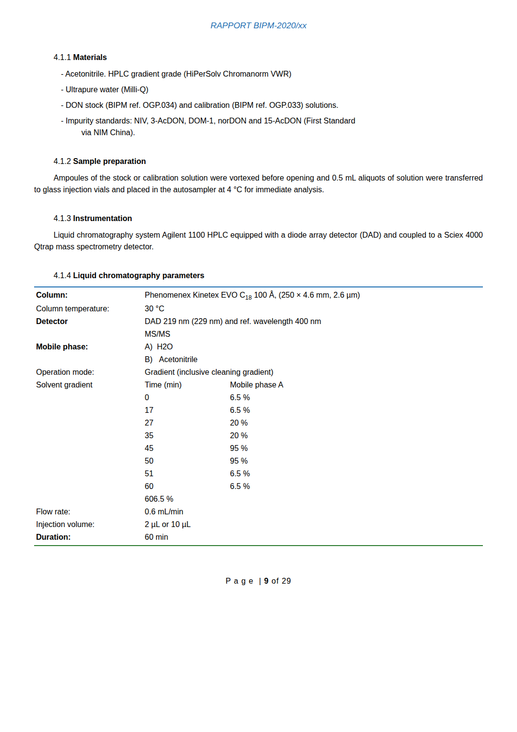RAPPORT BIPM-2020/xx
4.1.1 Materials
- Acetonitrile. HPLC gradient grade (HiPerSolv Chromanorm VWR)
- Ultrapure water (Milli-Q)
- DON stock (BIPM ref. OGP.034) and calibration (BIPM ref. OGP.033) solutions.
- Impurity standards: NIV, 3-AcDON, DOM-1, norDON and 15-AcDON (First Standardvia NIM China).
4.1.2 Sample preparation
Ampoules of the stock or calibration solution were vortexed before opening and 0.5 mL aliquots of solution were transferred to glass injection vials and placed in the autosampler at 4 °C for immediate analysis.
4.1.3 Instrumentation
Liquid chromatography system Agilent 1100 HPLC equipped with a diode array detector (DAD) and coupled to a Sciex 4000 Qtrap mass spectrometry detector.
4.1.4 Liquid chromatography parameters
| Column: | Phenomenex Kinetex EVO C 18 100 Å, (250 × 4.6 mm, 2.6 µm) |
| Column temperature: | 30 °C |
| Detector | DAD 219 nm (229 nm) and ref. wavelength 400 nm |
| | MS/MS |
| Mobile phase: | A) H2O |
| | B) Acetonitrile |
| Operation mode: | Gradient (inclusive cleaning gradient) |
| Solvent gradient | Time (min) Mobile phase A |
| | 0 6.5 % |
| | 17 6.5 % |
| | 27 20 % |
| | 35 20 % |
| | 45 95 % |
| | 50 95 % |
| | 51 6.5 % |
| | 60 6.5 % |
| | 606.5 % |
| Flow rate: | 0.6 mL/min |
| Injection volume: | 2 µL or 10 µL |
| Duration: | 60 min |
P a g e | 9 of 29